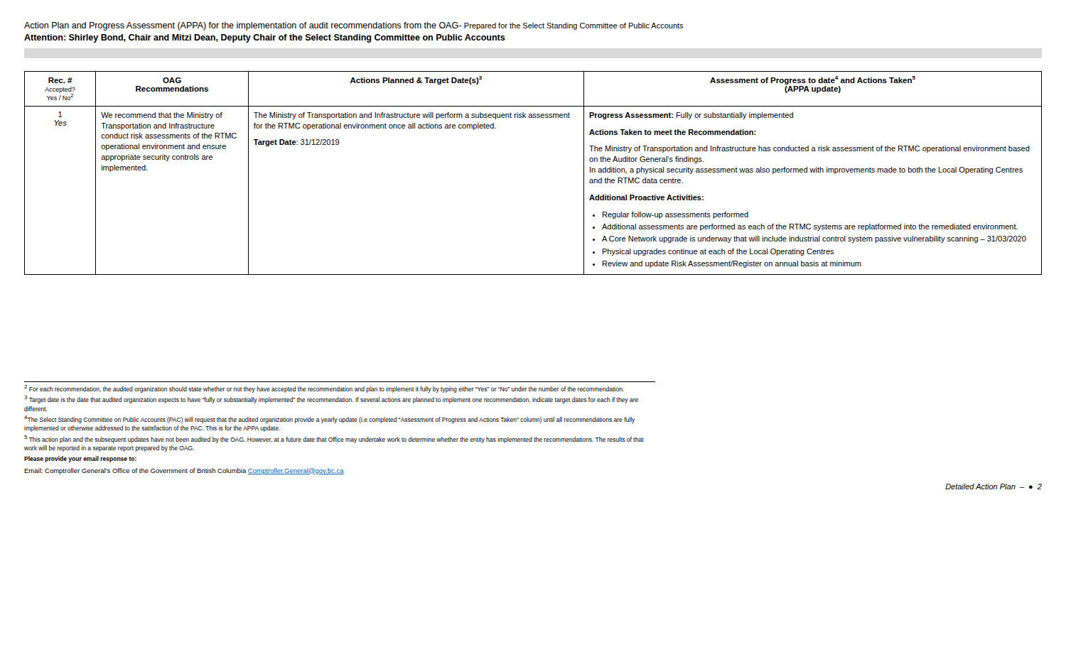Action Plan and Progress Assessment (APPA) for the implementation of audit recommendations from the OAG- Prepared for the Select Standing Committee of Public Accounts
Attention: Shirley Bond, Chair and Mitzi Dean, Deputy Chair of the Select Standing Committee on Public Accounts
| Rec. # Accepted? Yes / No 2 | OAG Recommendations | Actions Planned & Target Date(s) 3 | Assessment of Progress to date 4 and Actions Taken 5 (APPA update) |
| --- | --- | --- | --- |
| 1 Yes | We recommend that the Ministry of Transportation and Infrastructure conduct risk assessments of the RTMC operational environment and ensure appropriate security controls are implemented. | The Ministry of Transportation and Infrastructure will perform a subsequent risk assessment for the RTMC operational environment once all actions are completed. Target Date : 31/12/2019 | Progress Assessment: Fully or substantially implemented Actions Taken to meet the Recommendation: The Ministry of Transportation and Infrastructure has conducted a risk assessment of the RTMC operational environment based on the Auditor General’s findings. In addition, a physical security assessment was also performed with improvements made to both the Local Operating Centres and the RTMC data centre. Additional Proactive Activities: Regular follow-up assessments performed Additional assessments are performed as each of the RTMC systems are replatformed into the remediated environment. A Core Network upgrade is underway that will include industrial control system passive vulnerability scanning – 31/03/2020 Physical upgrades continue at each of the Local Operating Centres Review and update Risk Assessment/Register on annual basis at minimum |
2 For each recommendation, the audited organization should state whether or not they have accepted the recommendation and plan to implement it fully by typing either “Yes” or “No” under the number of the recommendation.
3 Target date is the date that audited organization expects to have “fully or substantially implemented” the recommendation. If several actions are planned to implement one recommendation, indicate target dates for each if they are different.
4The Select Standing Committee on Public Accounts (PAC) will request that the audited organization provide a yearly update (i.e completed “Assessment of Progress and Actions Taken” column) until all recommendations are fully implemented or otherwise addressed to the satisfaction of the PAC. This is for the APPA update.
5 This action plan and the subsequent updates have not been audited by the OAG. However, at a future date that Office may undertake work to determine whether the entity has implemented the recommendations. The results of that work will be reported in a separate report prepared by the OAG.
Please provide your email response to:
Email: Comptroller General’s Office of the Government of British Columbia Comptroller.General@gov.bc.ca
Detailed Action Plan – ● 2